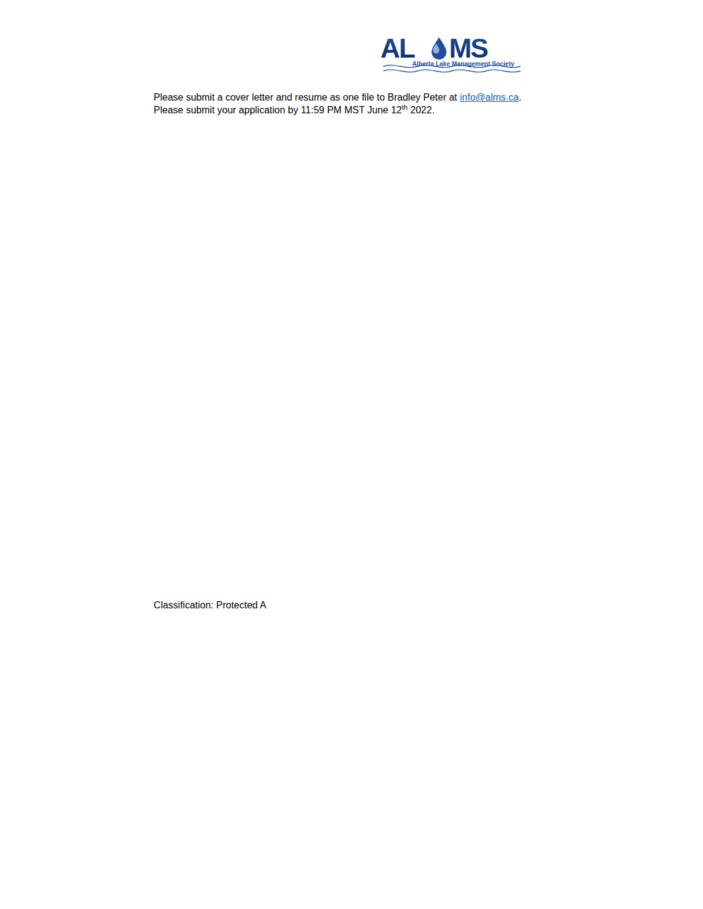Please submit a cover letter and resume as one file to Bradley Peter at info@alms.ca. Please submit your application by 11:59 PM MST June 12th 2022.
Classification: Protected A